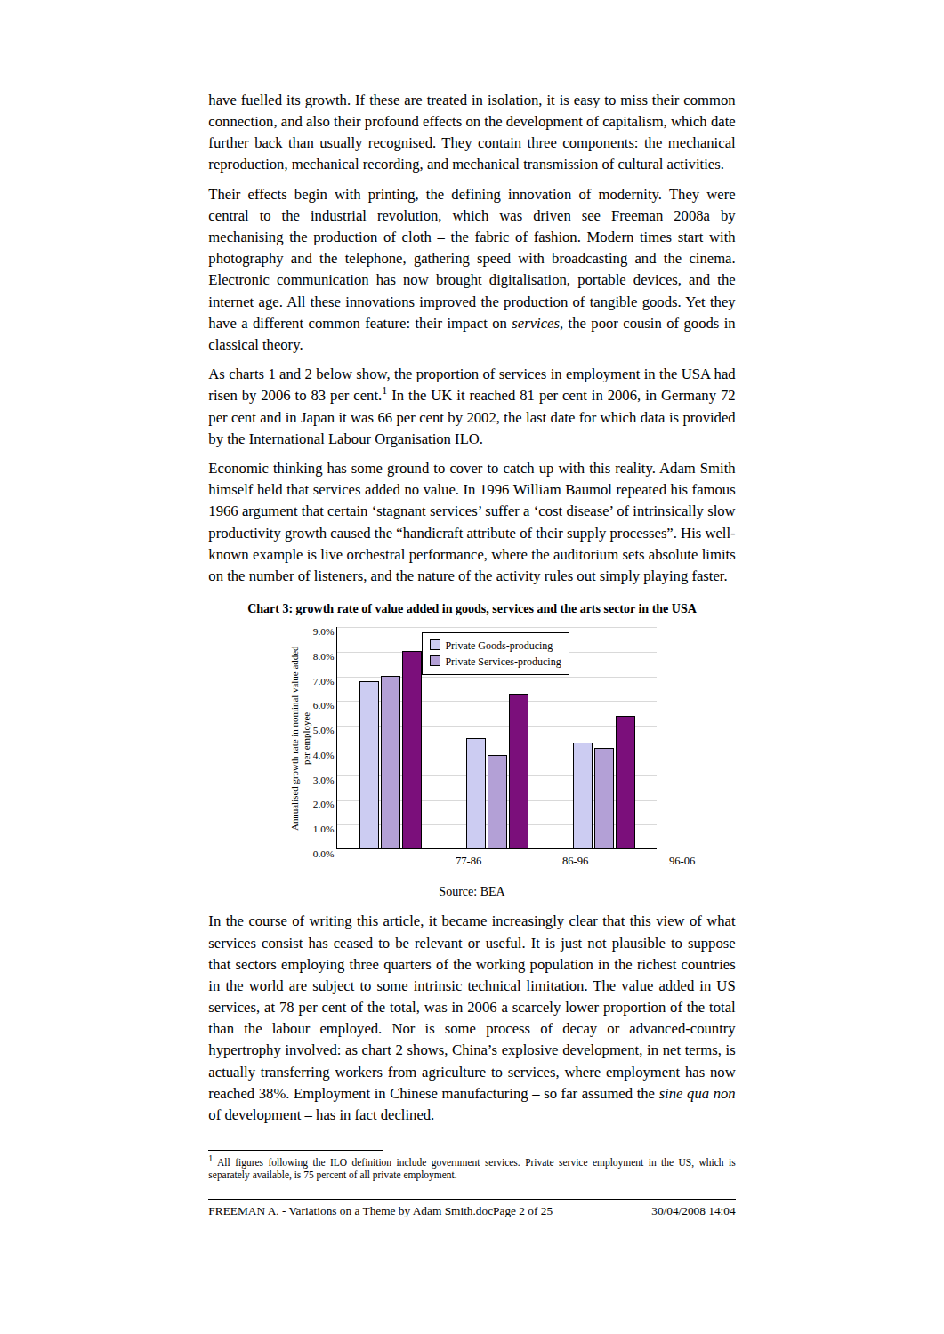have fuelled its growth. If these are treated in isolation, it is easy to miss their common connection, and also their profound effects on the development of capitalism, which date further back than usually recognised. They contain three components: the mechanical reproduction, mechanical recording, and mechanical transmission of cultural activities.
Their effects begin with printing, the defining innovation of modernity. They were central to the industrial revolution, which was driven see Freeman 2008a by mechanising the production of cloth – the fabric of fashion. Modern times start with photography and the telephone, gathering speed with broadcasting and the cinema. Electronic communication has now brought digitalisation, portable devices, and the internet age. All these innovations improved the production of tangible goods. Yet they have a different common feature: their impact on services, the poor cousin of goods in classical theory.
As charts 1 and 2 below show, the proportion of services in employment in the USA had risen by 2006 to 83 per cent.1 In the UK it reached 81 per cent in 2006, in Germany 72 per cent and in Japan it was 66 per cent by 2002, the last date for which data is provided by the International Labour Organisation ILO.
Economic thinking has some ground to cover to catch up with this reality. Adam Smith himself held that services added no value. In 1996 William Baumol repeated his famous 1966 argument that certain ‘stagnant services’ suffer a ‘cost disease’ of intrinsically slow productivity growth caused the “handicraft attribute of their supply processes”. His well-known example is live orchestral performance, where the auditorium sets absolute limits on the number of listeners, and the nature of the activity rules out simply playing faster.
Chart 3: growth rate of value added in goods, services and the arts sector in the USA
Annualised growth rate in nominal value added
per employee
9.0% 8.0% 7.0% 6.0% 5.0% 4.0% 3.0% 2.0% 1.0% 0.0%
Private Goods-producing
Private Services-producing
77-86 86-96 96-06
Source: BEA
In the course of writing this article, it became increasingly clear that this view of what services consist has ceased to be relevant or useful. It is just not plausible to suppose that sectors employing three quarters of the working population in the richest countries in the world are subject to some intrinsic technical limitation. The value added in US services, at 78 per cent of the total, was in 2006 a scarcely lower proportion of the total than the labour employed. Nor is some process of decay or advanced-country hypertrophy involved: as chart 2 shows, China’s explosive development, in net terms, is actually transferring workers from agriculture to services, where employment has now reached 38%. Employment in Chinese manufacturing – so far assumed the sine qua non of development – has in fact declined.
1 All figures following the ILO definition include government services. Private service employment in the US, which is separately available, is 75 percent of all private employment.
FREEMAN A. - Variations on a Theme by Adam Smith.docPage 2 of 25 30/04/2008 14:04